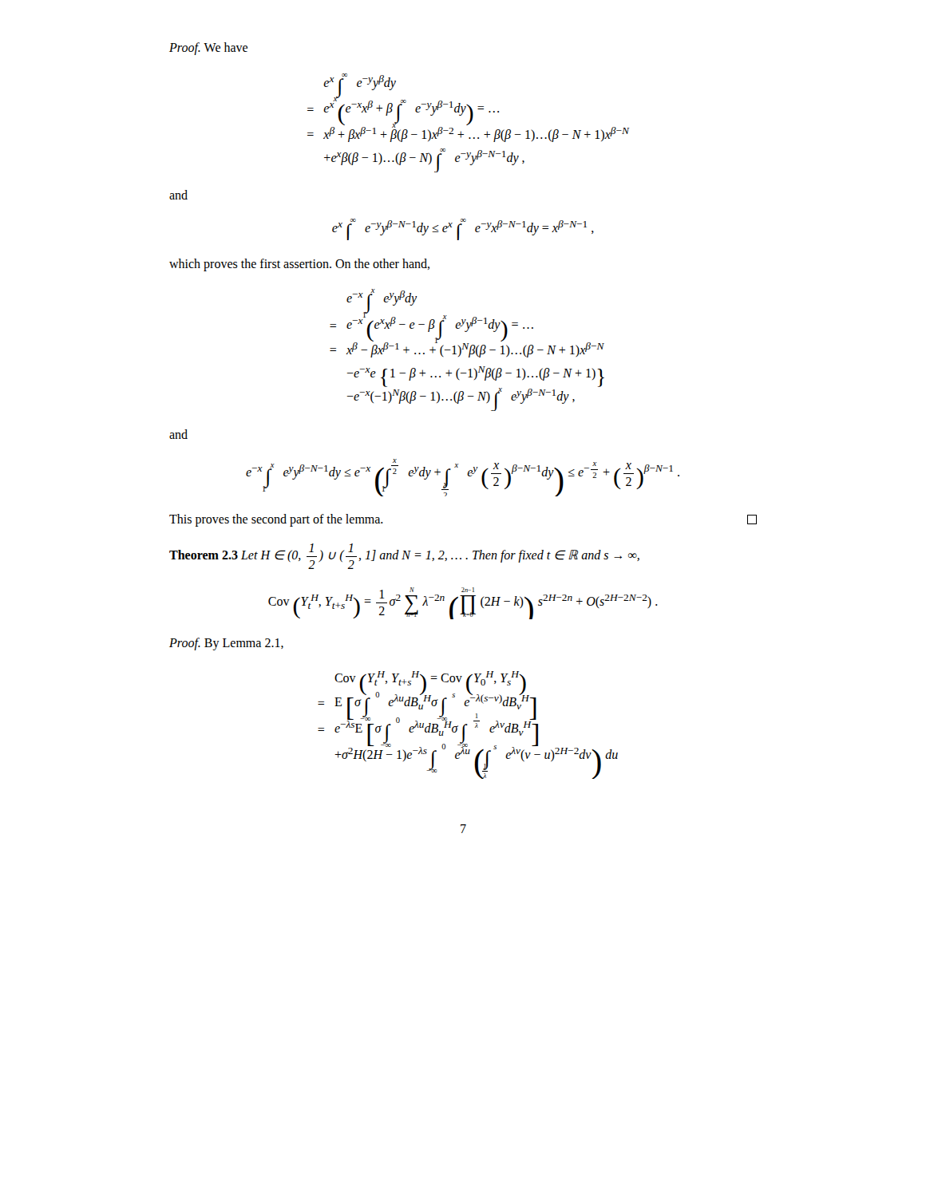Proof. We have
| | | e x ∫ x ∞ e − y y β dy |
| | = | e x ( e − x x β + β ∫ x ∞ e − y y β −1 dy ) = … |
| | = | x β + βx β −1 + β ( β − 1) x β −2 + … + β ( β − 1)…( β − N + 1) x β − N |
| | | + e x β ( β − 1)…( β − N ) ∫ x ∞ e − y y β − N −1 dy , |
and
ex ∫x∞ e−yyβ−N−1dy ≤ ex ∫x∞ e−yxβ−N−1dy = xβ−N−1 ,
which proves the first assertion. On the other hand,
| | | e − x ∫ 1 x e y y β dy |
| | = | e − x ( e x x β − e − β ∫ 1 x e y y β −1 dy ) = … |
| | = | x β − βx β −1 + … + (−1) N β ( β − 1)…( β − N + 1) x β − N |
| | | − e − x e { 1 − β + … + (−1) N β ( β − 1)…( β − N + 1) } |
| | | − e − x (−1) N β ( β − 1)…( β − N ) ∫ 1 x e y y β − N −1 dy , |
and
e−x ∫1x eyyβ−N−1dy ≤ e−x (∫1x 2 eydy + ∫x 2x ey (x 2)β−N−1dy) ≤ e−x 2 + (x 2)β−N−1 .
This proves the second part of the lemma.
Theorem 2.3 Let H ∈ (0, 12) ∪ (12, 1] and N = 1, 2, … . Then for fixed t ∈ ℝ and s → ∞,
Cov (YtH, Yt+sH) = 12 σ2 N∑n=1 λ−2n (2n−1∏k=0 (2H − k)) s2H−2n + O(s2H−2N−2) .
Proof. By Lemma 2.1,
| | | Cov ( Y t H , Y t + s H ) = Cov ( Y 0 H , Y s H ) |
| | = | E [ σ ∫ −∞ 0 e λu dB u H σ ∫ −∞ s e − λ ( s − v ) dB v H ] |
| | = | e − λs E [ σ ∫ −∞ 0 e λu dB u H σ ∫ −∞ 1 λ e λv dB v H ] |
| | | + σ 2 H (2 H − 1) e − λs ∫ −∞ 0 e λu ( ∫ 1 λ s e λv ( v − u ) 2 H −2 dv ) du |
7